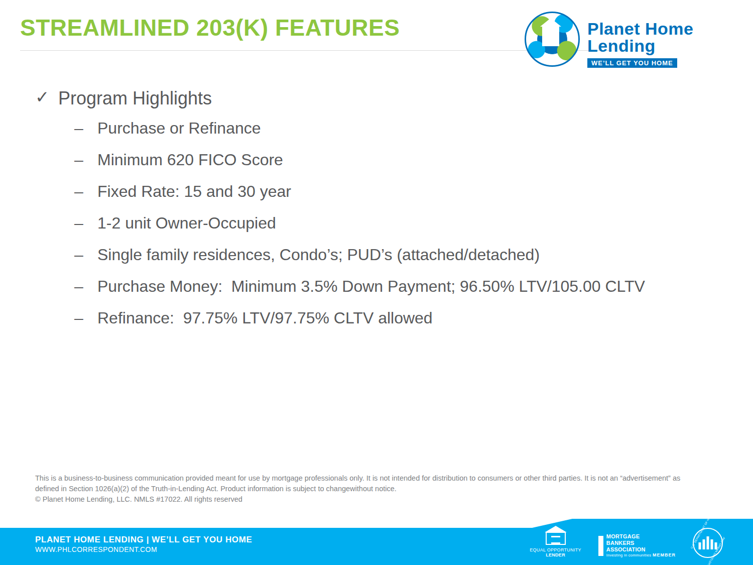Streamlined 203(k) Features
Planet Home Lending
WE’LL GET YOU HOME
✓Program Highlights
Purchase or Refinance
Minimum 620 FICO Score
Fixed Rate: 15 and 30 year
1-2 unit Owner-Occupied
Single family residences, Condo’s; PUD’s (attached/detached)
Purchase Money: Minimum 3.5% Down Payment; 96.50% LTV/105.00 CLTV
Refinance: 97.75% LTV/97.75% CLTV allowed
This is a business-to-business communication provided meant for use by mortgage professionals only. It is not intended for distribution to consumers or other third parties. It is not an “advertisement” as defined in Section 1026(a)(2) of the Truth-in-Lending Act. Product information is subject to changewithout notice.
© Planet Home Lending, LLC. NMLS #17022. All rights reserved
Planet Home Lending | We’ll Get You Home
www.PHLCorrespondent.com
EQUAL OPPORTUNITY
LENDER
MORTGAGE
BANKERS
ASSOCIATION
Investing in communities MEMBER
U.S. DEPARTMENT OF HOUSING AND URBAN DEVELOPMENT